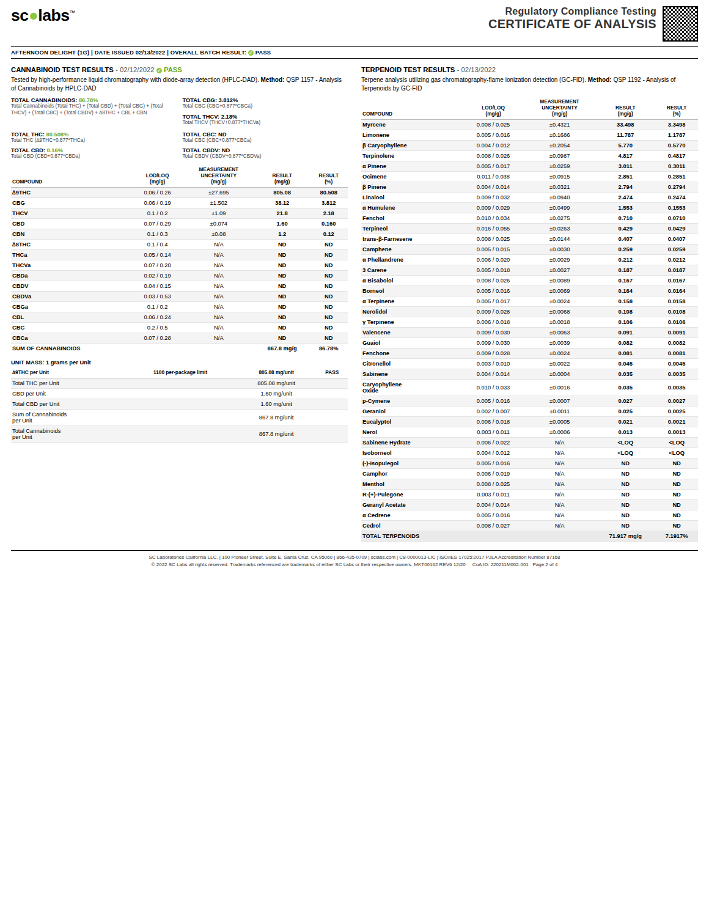sc●labs™
Regulatory Compliance Testing
CERTIFICATE OF ANALYSIS
AFTERNOON DELIGHT (1G) | DATE ISSUED 02/13/2022 | OVERALL BATCH RESULT: ✓ PASS
CANNABINOID TEST RESULTS - 02/12/2022 ✓ PASS
Tested by high-performance liquid chromatography with diode-array detection (HPLC-DAD). Method: QSP 1157 - Analysis of Cannabinoids by HPLC-DAD
TOTAL CANNABINOIDS: 86.78%
Total Cannabinoids (Total THC) + (Total CBD) + (Total CBG) + (Total THCV) + (Total CBC) + (Total CBDV) + ∆8THC + CBL + CBN
TOTAL CBG: 3.812%
Total CBG (CBG+0.877*CBGa)
TOTAL THCV: 2.18%
Total THCV (THCV+0.877*THCVa)
TOTAL THC: 80.508%
Total THC (∆9THC+0.877*THCa)
TOTAL CBD: 0.16%
Total CBD (CBD+0.877*CBDa)
TOTAL CBC: ND
Total CBC (CBC+0.877*CBCa)
TOTAL CBDV: ND
Total CBDV (CBDV+0.877*CBDVa)
| COMPOUND | LOD/LOQ (mg/g) | MEASUREMENT UNCERTAINTY (mg/g) | RESULT (mg/g) | RESULT (%) |
| --- | --- | --- | --- | --- |
| ∆9THC | 0.06 / 0.26 | ±27.695 | 805.08 | 80.508 |
| CBG | 0.06 / 0.19 | ±1.502 | 38.12 | 3.812 |
| THCV | 0.1 / 0.2 | ±1.09 | 21.8 | 2.18 |
| CBD | 0.07 / 0.29 | ±0.074 | 1.60 | 0.160 |
| CBN | 0.1 / 0.3 | ±0.08 | 1.2 | 0.12 |
| ∆8THC | 0.1 / 0.4 | N/A | ND | ND |
| THCa | 0.05 / 0.14 | N/A | ND | ND |
| THCVa | 0.07 / 0.20 | N/A | ND | ND |
| CBDa | 0.02 / 0.19 | N/A | ND | ND |
| CBDV | 0.04 / 0.15 | N/A | ND | ND |
| CBDVa | 0.03 / 0.53 | N/A | ND | ND |
| CBGa | 0.1 / 0.2 | N/A | ND | ND |
| CBL | 0.06 / 0.24 | N/A | ND | ND |
| CBC | 0.2 / 0.5 | N/A | ND | ND |
| CBCa | 0.07 / 0.28 | N/A | ND | ND |
| SUM OF CANNABINOIDS | | | 867.8 mg/g | 86.78% |
UNIT MASS: 1 grams per Unit
| ∆9THC per Unit | 1100 per-package limit | 805.08 mg/unit | PASS |
| --- | --- | --- | --- |
| Total THC per Unit | | 805.08 mg/unit | |
| CBD per Unit | | 1.60 mg/unit | |
| Total CBD per Unit | | 1.60 mg/unit | |
| Sum of Cannabinoids per Unit | | 867.8 mg/unit | |
| Total Cannabinoids per Unit | | 867.8 mg/unit | |
TERPENOID TEST RESULTS - 02/13/2022
Terpene analysis utilizing gas chromatography-flame ionization detection (GC-FID). Method: QSP 1192 - Analysis of Terpenoids by GC-FID
| COMPOUND | LOD/LOQ (mg/g) | MEASUREMENT UNCERTAINTY (mg/g) | RESULT (mg/g) | RESULT (%) |
| --- | --- | --- | --- | --- |
| Myrcene | 0.008 / 0.025 | ±0.4321 | 33.498 | 3.3498 |
| Limonene | 0.005 / 0.016 | ±0.1686 | 11.787 | 1.1787 |
| β Caryophyllene | 0.004 / 0.012 | ±0.2054 | 5.770 | 0.5770 |
| Terpinolene | 0.008 / 0.026 | ±0.0987 | 4.817 | 0.4817 |
| α Pinene | 0.005 / 0.017 | ±0.0259 | 3.011 | 0.3011 |
| Ocimene | 0.011 / 0.038 | ±0.0915 | 2.851 | 0.2851 |
| β Pinene | 0.004 / 0.014 | ±0.0321 | 2.794 | 0.2794 |
| Linalool | 0.009 / 0.032 | ±0.0940 | 2.474 | 0.2474 |
| α Humulene | 0.009 / 0.029 | ±0.0499 | 1.553 | 0.1553 |
| Fenchol | 0.010 / 0.034 | ±0.0275 | 0.710 | 0.0710 |
| Terpineol | 0.016 / 0.055 | ±0.0263 | 0.429 | 0.0429 |
| trans-β-Farnesene | 0.008 / 0.025 | ±0.0144 | 0.407 | 0.0407 |
| Camphene | 0.005 / 0.015 | ±0.0030 | 0.259 | 0.0259 |
| α Phellandrene | 0.006 / 0.020 | ±0.0029 | 0.212 | 0.0212 |
| 3 Carene | 0.005 / 0.018 | ±0.0027 | 0.187 | 0.0187 |
| α Bisabolol | 0.008 / 0.026 | ±0.0089 | 0.167 | 0.0167 |
| Borneol | 0.005 / 0.016 | ±0.0069 | 0.164 | 0.0164 |
| α Terpinene | 0.005 / 0.017 | ±0.0024 | 0.158 | 0.0158 |
| Nerolidol | 0.009 / 0.028 | ±0.0068 | 0.108 | 0.0108 |
| γ Terpinene | 0.006 / 0.018 | ±0.0018 | 0.106 | 0.0106 |
| Valencene | 0.009 / 0.030 | ±0.0063 | 0.091 | 0.0091 |
| Guaiol | 0.009 / 0.030 | ±0.0039 | 0.082 | 0.0082 |
| Fenchone | 0.009 / 0.028 | ±0.0024 | 0.081 | 0.0081 |
| Citronellol | 0.003 / 0.010 | ±0.0022 | 0.045 | 0.0045 |
| Sabinene | 0.004 / 0.014 | ±0.0004 | 0.035 | 0.0035 |
| Caryophyllene Oxide | 0.010 / 0.033 | ±0.0016 | 0.035 | 0.0035 |
| p-Cymene | 0.005 / 0.016 | ±0.0007 | 0.027 | 0.0027 |
| Geraniol | 0.002 / 0.007 | ±0.0011 | 0.025 | 0.0025 |
| Eucalyptol | 0.006 / 0.018 | ±0.0005 | 0.021 | 0.0021 |
| Nerol | 0.003 / 0.011 | ±0.0006 | 0.013 | 0.0013 |
| Sabinene Hydrate | 0.006 / 0.022 | N/A | <LOQ | <LOQ |
| Isoborneol | 0.004 / 0.012 | N/A | <LOQ | <LOQ |
| (-)-Isopulegol | 0.005 / 0.016 | N/A | ND | ND |
| Camphor | 0.006 / 0.019 | N/A | ND | ND |
| Menthol | 0.008 / 0.025 | N/A | ND | ND |
| R-(+)-Pulegone | 0.003 / 0.011 | N/A | ND | ND |
| Geranyl Acetate | 0.004 / 0.014 | N/A | ND | ND |
| α Cedrene | 0.005 / 0.016 | N/A | ND | ND |
| Cedrol | 0.008 / 0.027 | N/A | ND | ND |
| TOTAL TERPENOIDS | | | 71.917 mg/g | 7.1917% |
SC Laboratories California LLC. | 100 Pioneer Street, Suite E, Santa Cruz, CA 95060 | 866-435-0709 | sclabs.com | C8-0000013-LIC | ISO/IES 17025:2017 PJLA Accreditation Number 87168
© 2022 SC Labs all rights reserved. Trademarks referenced are trademarks of either SC Labs or their respective owners. MKT00162 REV6 12/20 CoA ID: 220211M002-001 Page 2 of 4